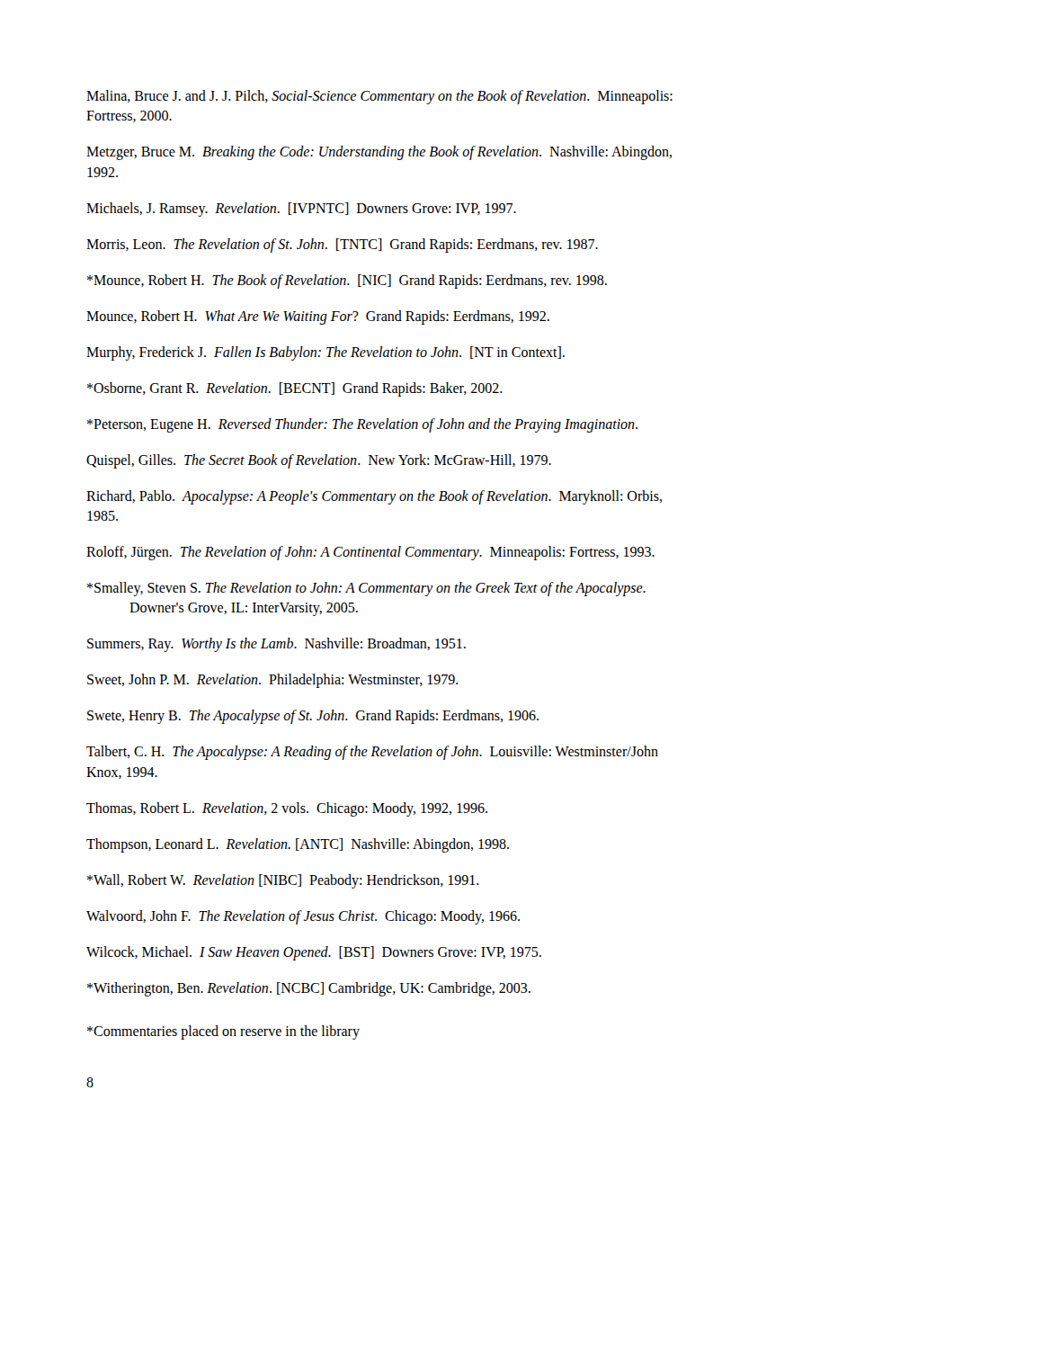Malina, Bruce J. and J. J. Pilch, Social-Science Commentary on the Book of Revelation. Minneapolis: Fortress, 2000.
Metzger, Bruce M. Breaking the Code: Understanding the Book of Revelation. Nashville: Abingdon, 1992.
Michaels, J. Ramsey. Revelation. [IVPNTC] Downers Grove: IVP, 1997.
Morris, Leon. The Revelation of St. John. [TNTC] Grand Rapids: Eerdmans, rev. 1987.
*Mounce, Robert H. The Book of Revelation. [NIC] Grand Rapids: Eerdmans, rev. 1998.
Mounce, Robert H. What Are We Waiting For? Grand Rapids: Eerdmans, 1992.
Murphy, Frederick J. Fallen Is Babylon: The Revelation to John. [NT in Context].
*Osborne, Grant R. Revelation. [BECNT] Grand Rapids: Baker, 2002.
*Peterson, Eugene H. Reversed Thunder: The Revelation of John and the Praying Imagination.
Quispel, Gilles. The Secret Book of Revelation. New York: McGraw-Hill, 1979.
Richard, Pablo. Apocalypse: A People's Commentary on the Book of Revelation. Maryknoll: Orbis, 1985.
Roloff, Jürgen. The Revelation of John: A Continental Commentary. Minneapolis: Fortress, 1993.
*Smalley, Steven S. The Revelation to John: A Commentary on the Greek Text of the Apocalypse. Downer's Grove, IL: InterVarsity, 2005.
Summers, Ray. Worthy Is the Lamb. Nashville: Broadman, 1951.
Sweet, John P. M. Revelation. Philadelphia: Westminster, 1979.
Swete, Henry B. The Apocalypse of St. John. Grand Rapids: Eerdmans, 1906.
Talbert, C. H. The Apocalypse: A Reading of the Revelation of John. Louisville: Westminster/John Knox, 1994.
Thomas, Robert L. Revelation, 2 vols. Chicago: Moody, 1992, 1996.
Thompson, Leonard L. Revelation. [ANTC] Nashville: Abingdon, 1998.
*Wall, Robert W. Revelation [NIBC] Peabody: Hendrickson, 1991.
Walvoord, John F. The Revelation of Jesus Christ. Chicago: Moody, 1966.
Wilcock, Michael. I Saw Heaven Opened. [BST] Downers Grove: IVP, 1975.
*Witherington, Ben. Revelation. [NCBC] Cambridge, UK: Cambridge, 2003.
*Commentaries placed on reserve in the library
8